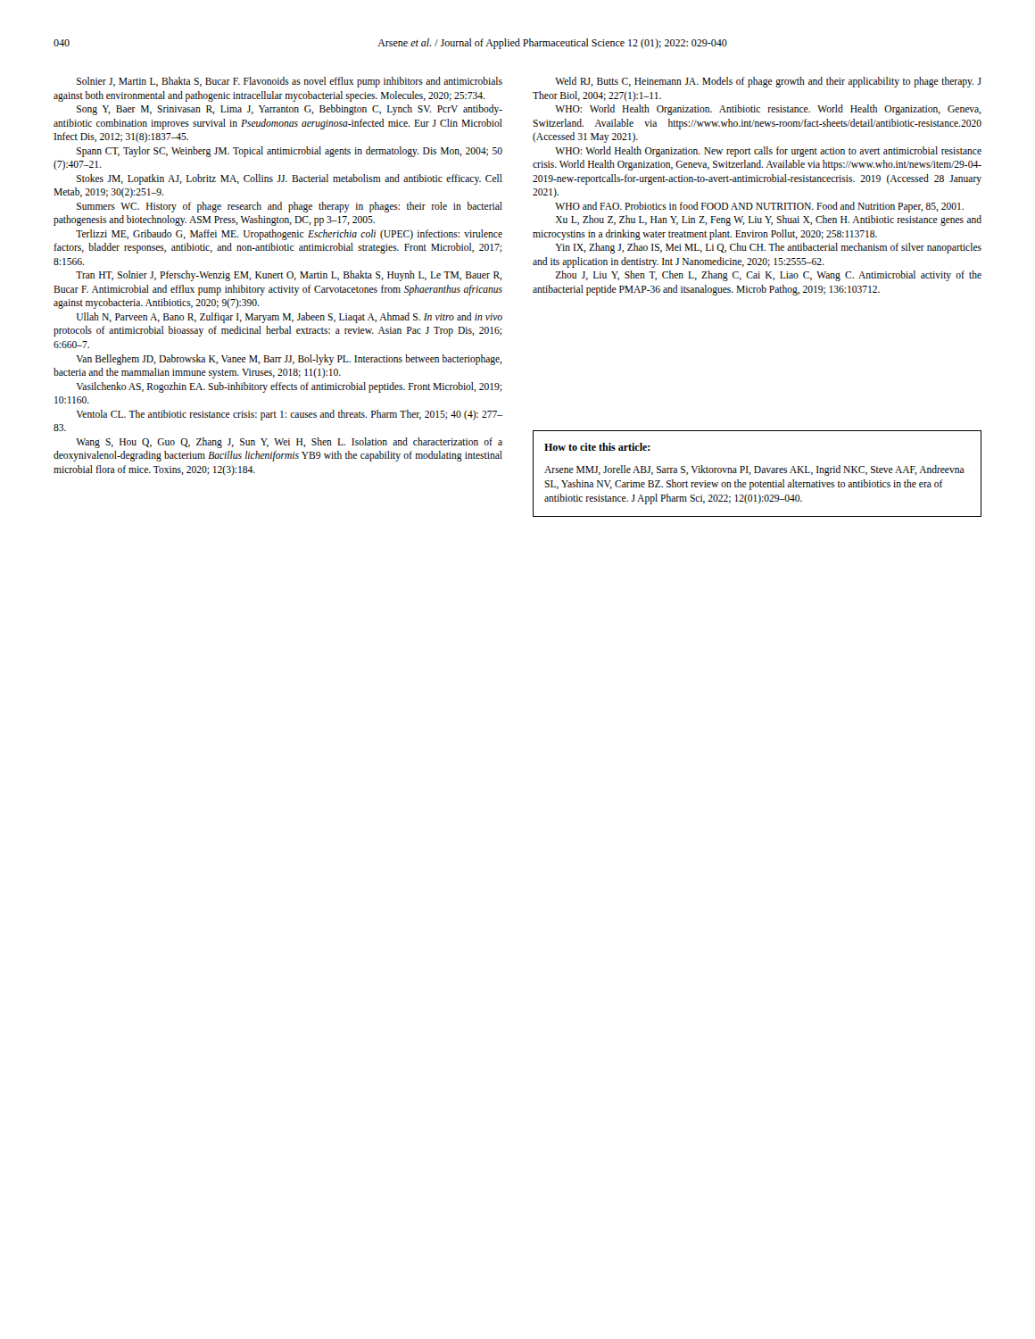040
Arsene et al. / Journal of Applied Pharmaceutical Science 12 (01); 2022: 029-040
Solnier J, Martin L, Bhakta S, Bucar F. Flavonoids as novel efflux pump inhibitors and antimicrobials against both environmental and pathogenic intracellular mycobacterial species. Molecules, 2020; 25:734.
Song Y, Baer M, Srinivasan R, Lima J, Yarranton G, Bebbington C, Lynch SV. PcrV antibody-antibiotic combination improves survival in Pseudomonas aeruginosa-infected mice. Eur J Clin Microbiol Infect Dis, 2012; 31(8):1837–45.
Spann CT, Taylor SC, Weinberg JM. Topical antimicrobial agents in dermatology. Dis Mon, 2004; 50 (7):407–21.
Stokes JM, Lopatkin AJ, Lobritz MA, Collins JJ. Bacterial metabolism and antibiotic efficacy. Cell Metab, 2019; 30(2):251–9.
Summers WC. History of phage research and phage therapy in phages: their role in bacterial pathogenesis and biotechnology. ASM Press, Washington, DC, pp 3–17, 2005.
Terlizzi ME, Gribaudo G, Maffei ME. Uropathogenic Escherichia coli (UPEC) infections: virulence factors, bladder responses, antibiotic, and non-antibiotic antimicrobial strategies. Front Microbiol, 2017; 8:1566.
Tran HT, Solnier J, Pferschy-Wenzig EM, Kunert O, Martin L, Bhakta S, Huynh L, Le TM, Bauer R, Bucar F. Antimicrobial and efflux pump inhibitory activity of Carvotacetones from Sphaeranthus africanus against mycobacteria. Antibiotics, 2020; 9(7):390.
Ullah N, Parveen A, Bano R, Zulfiqar I, Maryam M, Jabeen S, Liaqat A, Ahmad S. In vitro and in vivo protocols of antimicrobial bioassay of medicinal herbal extracts: a review. Asian Pac J Trop Dis, 2016; 6:660–7.
Van Belleghem JD, Dabrowska K, Vanee M, Barr JJ, Bol-lyky PL. Interactions between bacteriophage, bacteria and the mammalian immune system. Viruses, 2018; 11(1):10.
Vasilchenko AS, Rogozhin EA. Sub-inhibitory effects of antimicrobial peptides. Front Microbiol, 2019; 10:1160.
Ventola CL. The antibiotic resistance crisis: part 1: causes and threats. Pharm Ther, 2015; 40 (4): 277–83.
Wang S, Hou Q, Guo Q, Zhang J, Sun Y, Wei H, Shen L. Isolation and characterization of a deoxynivalenol-degrading bacterium Bacillus licheniformis YB9 with the capability of modulating intestinal microbial flora of mice. Toxins, 2020; 12(3):184.
Weld RJ, Butts C, Heinemann JA. Models of phage growth and their applicability to phage therapy. J Theor Biol, 2004; 227(1):1–11.
WHO: World Health Organization. Antibiotic resistance. World Health Organization, Geneva, Switzerland. Available via https://www.who.int/news-room/fact-sheets/detail/antibiotic-resistance.2020 (Accessed 31 May 2021).
WHO: World Health Organization. New report calls for urgent action to avert antimicrobial resistance crisis. World Health Organization, Geneva, Switzerland. Available via https://www.who.int/news/item/29-04-2019-new-reportcalls-for-urgent-action-to-avert-antimicrobial-resistancecrisis. 2019 (Accessed 28 January 2021).
WHO and FAO. Probiotics in food FOOD AND NUTRITION. Food and Nutrition Paper, 85, 2001.
Xu L, Zhou Z, Zhu L, Han Y, Lin Z, Feng W, Liu Y, Shuai X, Chen H. Antibiotic resistance genes and microcystins in a drinking water treatment plant. Environ Pollut, 2020; 258:113718.
Yin IX, Zhang J, Zhao IS, Mei ML, Li Q, Chu CH. The antibacterial mechanism of silver nanoparticles and its application in dentistry. Int J Nanomedicine, 2020; 15:2555–62.
Zhou J, Liu Y, Shen T, Chen L, Zhang C, Cai K, Liao C, Wang C. Antimicrobial activity of the antibacterial peptide PMAP-36 and itsanalogues. Microb Pathog, 2019; 136:103712.
How to cite this article:
Arsene MMJ, Jorelle ABJ, Sarra S, Viktorovna PI, Davares AKL, Ingrid NKC, Steve AAF, Andreevna SL, Yashina NV, Carime BZ. Short review on the potential alternatives to antibiotics in the era of antibiotic resistance. J Appl Pharm Sci, 2022; 12(01):029–040.